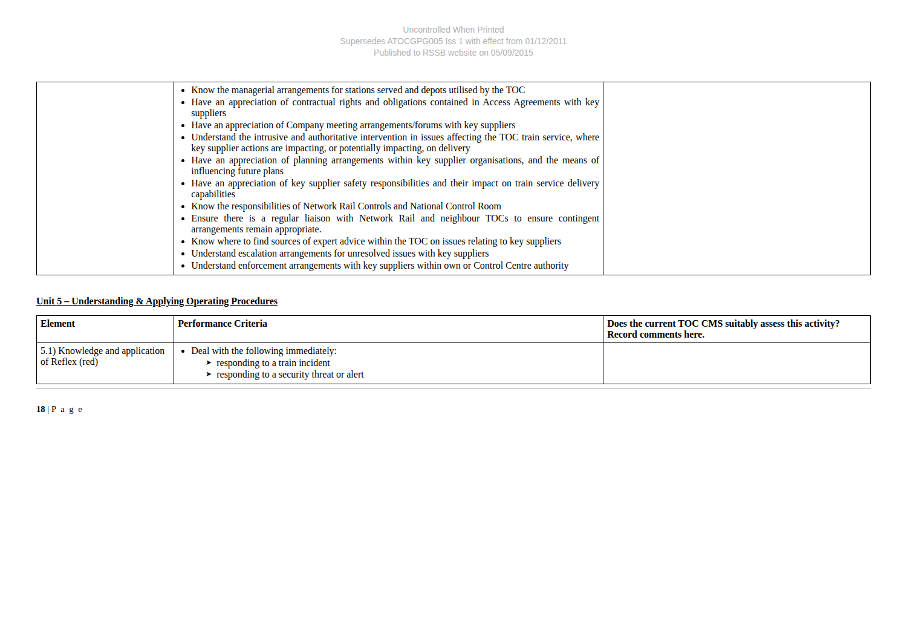Uncontrolled When Printed
Supersedes ATOCGPG005 Iss 1 with effect from 01/12/2011
Published to RSSB website on 05/09/2015
| | Know the managerial arrangements for stations served and depots utilised by the TOC Have an appreciation of contractual rights and obligations contained in Access Agreements with key suppliers Have an appreciation of Company meeting arrangements/forums with key suppliers Understand the intrusive and authoritative intervention in issues affecting the TOC train service, where key supplier actions are impacting, or potentially impacting, on delivery Have an appreciation of planning arrangements within key supplier organisations, and the means of influencing future plans Have an appreciation of key supplier safety responsibilities and their impact on train service delivery capabilities Know the responsibilities of Network Rail Controls and National Control Room Ensure there is a regular liaison with Network Rail and neighbour TOCs to ensure contingent arrangements remain appropriate. Know where to find sources of expert advice within the TOC on issues relating to key suppliers Understand escalation arrangements for unresolved issues with key suppliers Understand enforcement arrangements with key suppliers within own or Control Centre authority | |
Unit 5 – Understanding & Applying Operating Procedures
| Element | Performance Criteria | Does the current TOC CMS suitably assess this activity? Record comments here. |
| --- | --- | --- |
| 5.1) Knowledge and application of Reflex (red) | Deal with the following immediately: responding to a train incident responding to a security threat or alert | |
18 | P a g e